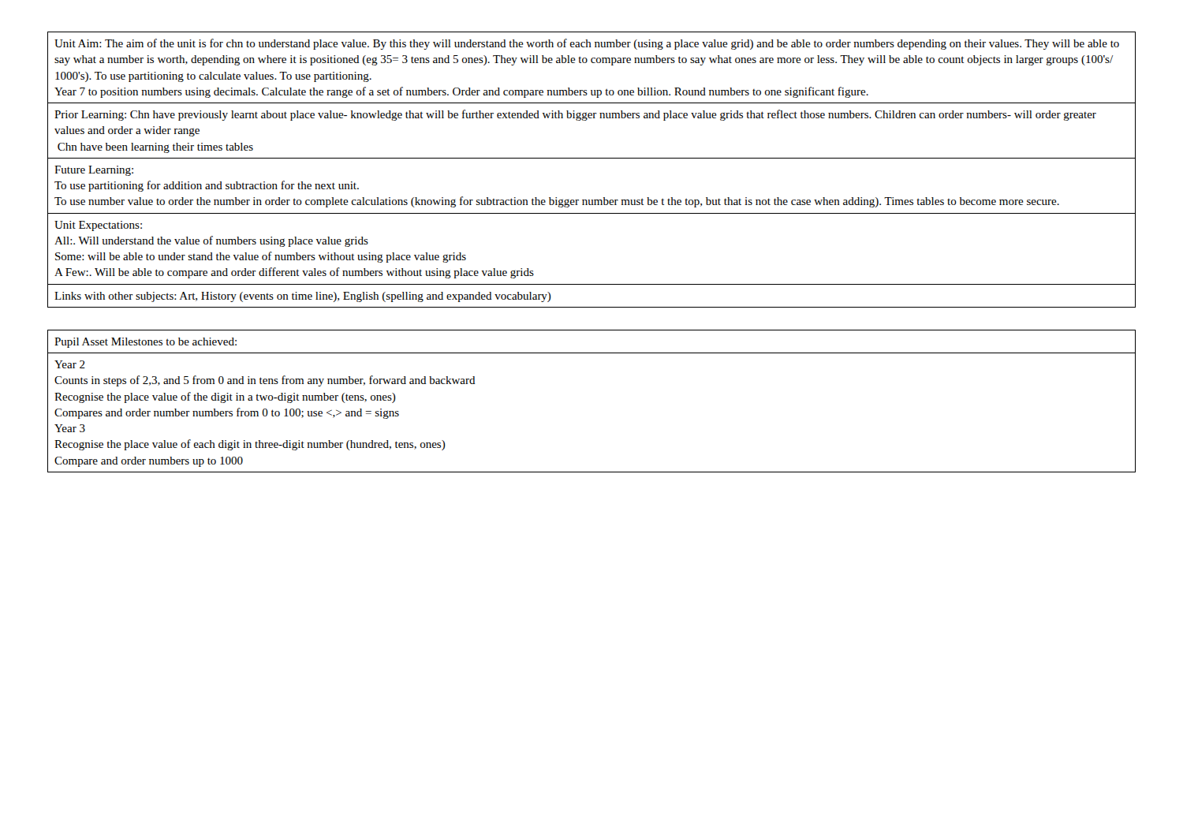| Unit Aim: The aim of the unit is for chn to understand place value. By this they will understand the worth of each number (using a place value grid) and be able to order numbers depending on their values. They will be able to say what a number is worth, depending on where it is positioned (eg 35= 3 tens and 5 ones). They will be able to compare numbers to say what ones are more or less. They will be able to count objects in larger groups (100's/ 1000's). To use partitioning to calculate values. To use partitioning. Year 7 to position numbers using decimals. Calculate the range of a set of numbers. Order and compare numbers up to one billion. Round numbers to one significant figure. |
| Prior Learning: Chn have previously learnt about place value- knowledge that will be further extended with bigger numbers and place value grids that reflect those numbers. Children can order numbers- will order greater values and order a wider range Chn have been learning their times tables |
| Future Learning: To use partitioning for addition and subtraction for the next unit. To use number value to order the number in order to complete calculations (knowing for subtraction the bigger number must be t the top, but that is not the case when adding). Times tables to become more secure. |
| Unit Expectations: All:. Will understand the value of numbers using place value grids Some: will be able to under stand the value of numbers without using place value grids A Few:. Will be able to compare and order different vales of numbers without using place value grids |
| Links with other subjects: Art, History (events on time line), English (spelling and expanded vocabulary) |
| Pupil Asset Milestones to be achieved: |
| Year 2 Counts in steps of 2,3, and 5 from 0 and in tens from any number, forward and backward Recognise the place value of the digit in a two-digit number (tens, ones) Compares and order number numbers from 0 to 100; use <,> and = signs Year 3 Recognise the place value of each digit in three-digit number (hundred, tens, ones) Compare and order numbers up to 1000 |